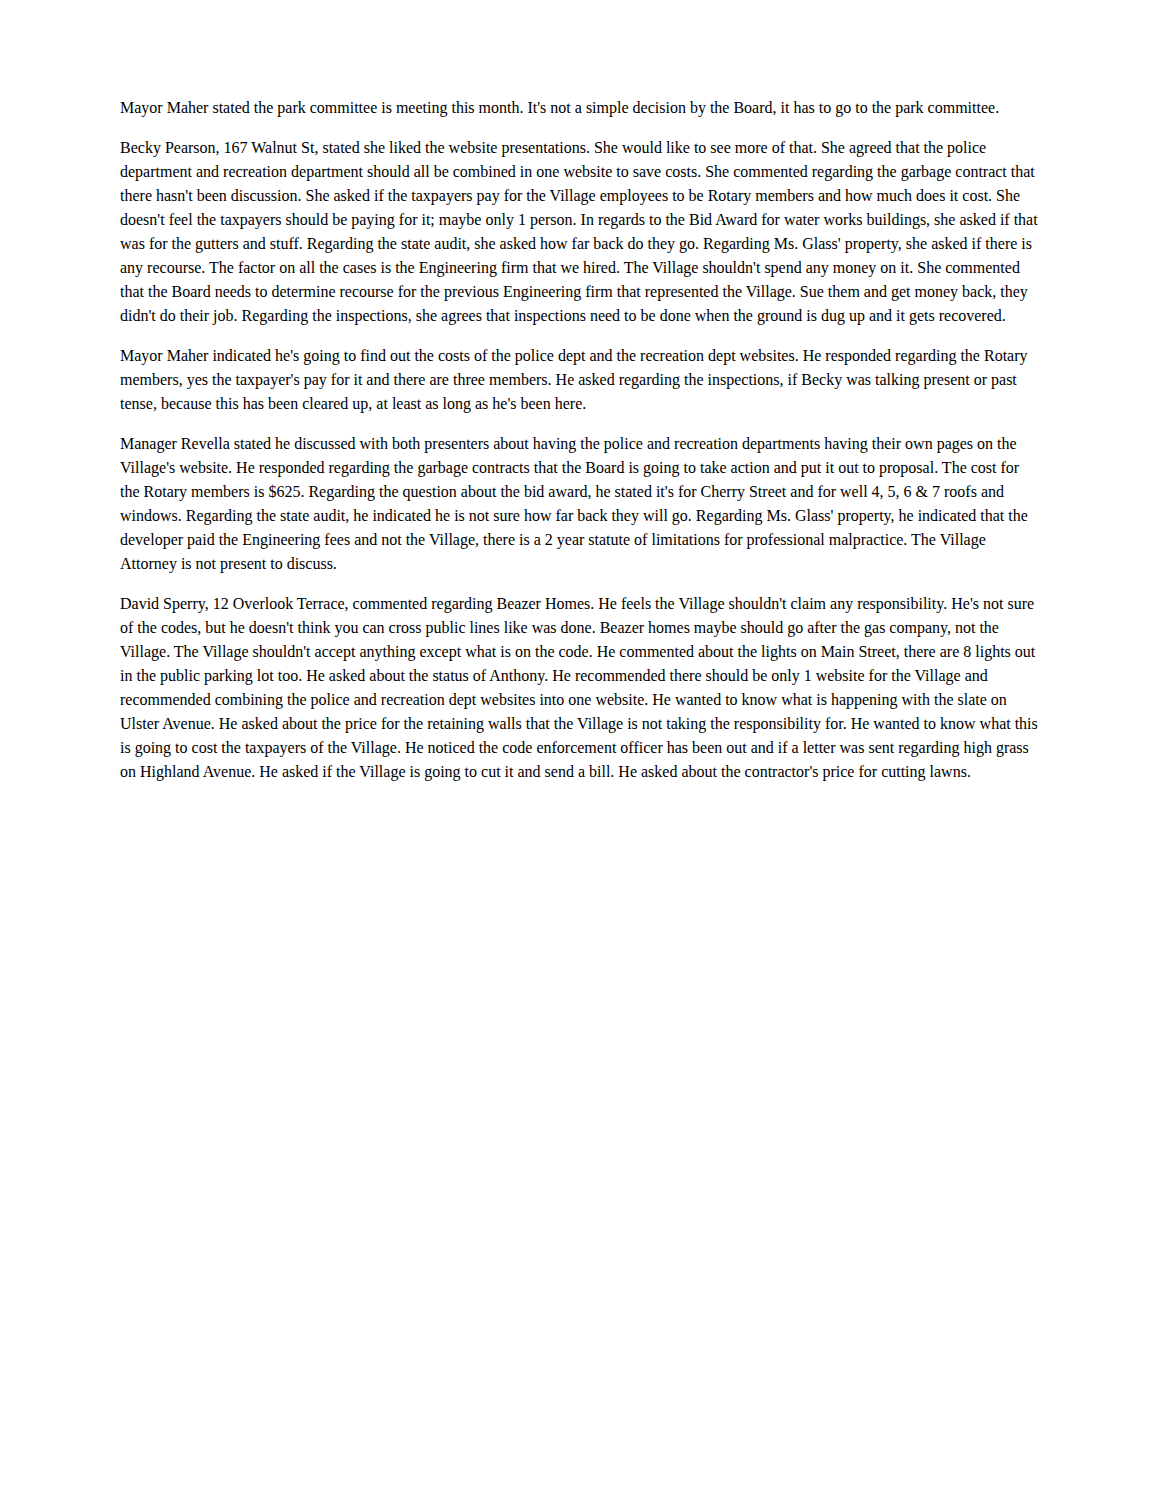Mayor Maher stated the park committee is meeting this month. It's not a simple decision by the Board, it has to go to the park committee.
Becky Pearson, 167 Walnut St, stated she liked the website presentations. She would like to see more of that. She agreed that the police department and recreation department should all be combined in one website to save costs. She commented regarding the garbage contract that there hasn't been discussion. She asked if the taxpayers pay for the Village employees to be Rotary members and how much does it cost. She doesn't feel the taxpayers should be paying for it; maybe only 1 person. In regards to the Bid Award for water works buildings, she asked if that was for the gutters and stuff. Regarding the state audit, she asked how far back do they go. Regarding Ms. Glass' property, she asked if there is any recourse. The factor on all the cases is the Engineering firm that we hired. The Village shouldn't spend any money on it. She commented that the Board needs to determine recourse for the previous Engineering firm that represented the Village. Sue them and get money back, they didn't do their job. Regarding the inspections, she agrees that inspections need to be done when the ground is dug up and it gets recovered.
Mayor Maher indicated he's going to find out the costs of the police dept and the recreation dept websites. He responded regarding the Rotary members, yes the taxpayer's pay for it and there are three members. He asked regarding the inspections, if Becky was talking present or past tense, because this has been cleared up, at least as long as he's been here.
Manager Revella stated he discussed with both presenters about having the police and recreation departments having their own pages on the Village's website. He responded regarding the garbage contracts that the Board is going to take action and put it out to proposal. The cost for the Rotary members is $625. Regarding the question about the bid award, he stated it's for Cherry Street and for well 4, 5, 6 & 7 roofs and windows. Regarding the state audit, he indicated he is not sure how far back they will go. Regarding Ms. Glass' property, he indicated that the developer paid the Engineering fees and not the Village, there is a 2 year statute of limitations for professional malpractice. The Village Attorney is not present to discuss.
David Sperry, 12 Overlook Terrace, commented regarding Beazer Homes. He feels the Village shouldn't claim any responsibility. He's not sure of the codes, but he doesn't think you can cross public lines like was done. Beazer homes maybe should go after the gas company, not the Village. The Village shouldn't accept anything except what is on the code. He commented about the lights on Main Street, there are 8 lights out in the public parking lot too. He asked about the status of Anthony. He recommended there should be only 1 website for the Village and recommended combining the police and recreation dept websites into one website. He wanted to know what is happening with the slate on Ulster Avenue. He asked about the price for the retaining walls that the Village is not taking the responsibility for. He wanted to know what this is going to cost the taxpayers of the Village. He noticed the code enforcement officer has been out and if a letter was sent regarding high grass on Highland Avenue. He asked if the Village is going to cut it and send a bill. He asked about the contractor's price for cutting lawns.